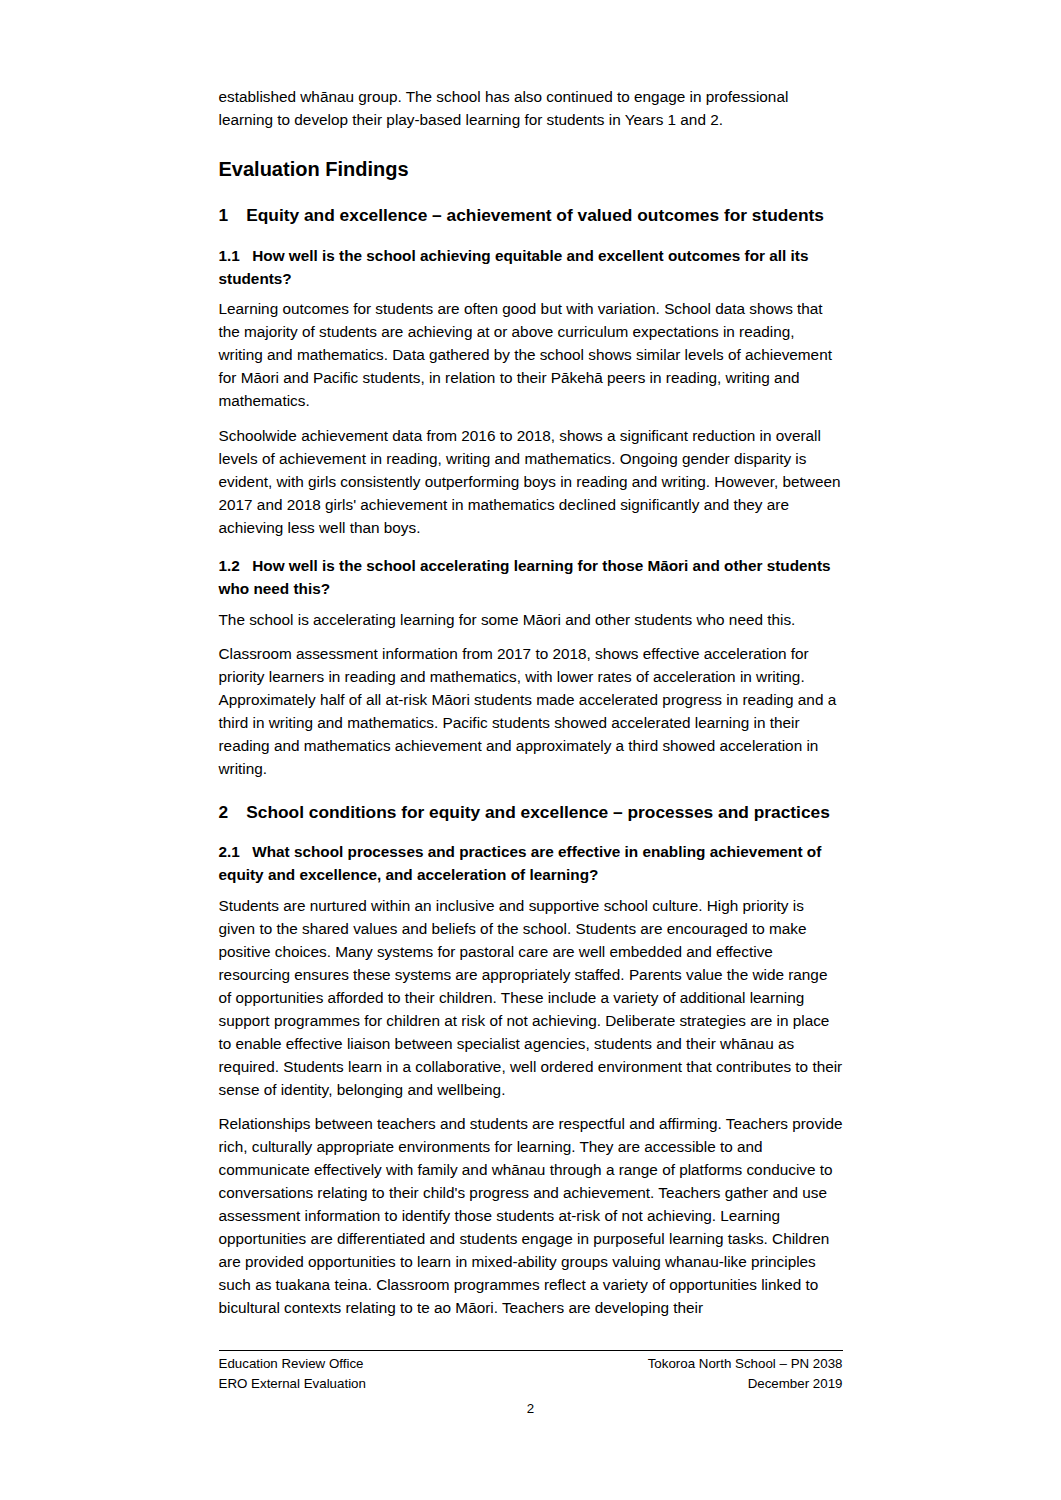established whānau group. The school has also continued to engage in professional learning to develop their play-based learning for students in Years 1 and 2.
Evaluation Findings
1 Equity and excellence – achievement of valued outcomes for students
1.1 How well is the school achieving equitable and excellent outcomes for all its students?
Learning outcomes for students are often good but with variation. School data shows that the majority of students are achieving at or above curriculum expectations in reading, writing and mathematics. Data gathered by the school shows similar levels of achievement for Māori and Pacific students, in relation to their Pākehā peers in reading, writing and mathematics.
Schoolwide achievement data from 2016 to 2018, shows a significant reduction in overall levels of achievement in reading, writing and mathematics. Ongoing gender disparity is evident, with girls consistently outperforming boys in reading and writing. However, between 2017 and 2018 girls' achievement in mathematics declined significantly and they are achieving less well than boys.
1.2 How well is the school accelerating learning for those Māori and other students who need this?
The school is accelerating learning for some Māori and other students who need this.
Classroom assessment information from 2017 to 2018, shows effective acceleration for priority learners in reading and mathematics, with lower rates of acceleration in writing. Approximately half of all at-risk Māori students made accelerated progress in reading and a third in writing and mathematics. Pacific students showed accelerated learning in their reading and mathematics achievement and approximately a third showed acceleration in writing.
2 School conditions for equity and excellence – processes and practices
2.1 What school processes and practices are effective in enabling achievement of equity and excellence, and acceleration of learning?
Students are nurtured within an inclusive and supportive school culture. High priority is given to the shared values and beliefs of the school. Students are encouraged to make positive choices. Many systems for pastoral care are well embedded and effective resourcing ensures these systems are appropriately staffed. Parents value the wide range of opportunities afforded to their children. These include a variety of additional learning support programmes for children at risk of not achieving. Deliberate strategies are in place to enable effective liaison between specialist agencies, students and their whānau as required. Students learn in a collaborative, well ordered environment that contributes to their sense of identity, belonging and wellbeing.
Relationships between teachers and students are respectful and affirming. Teachers provide rich, culturally appropriate environments for learning. They are accessible to and communicate effectively with family and whānau through a range of platforms conducive to conversations relating to their child's progress and achievement. Teachers gather and use assessment information to identify those students at-risk of not achieving. Learning opportunities are differentiated and students engage in purposeful learning tasks. Children are provided opportunities to learn in mixed-ability groups valuing whanau-like principles such as tuakana teina. Classroom programmes reflect a variety of opportunities linked to bicultural contexts relating to te ao Māori. Teachers are developing their
Education Review Office
ERO External Evaluation
Tokoroa North School – PN 2038
December 2019
2